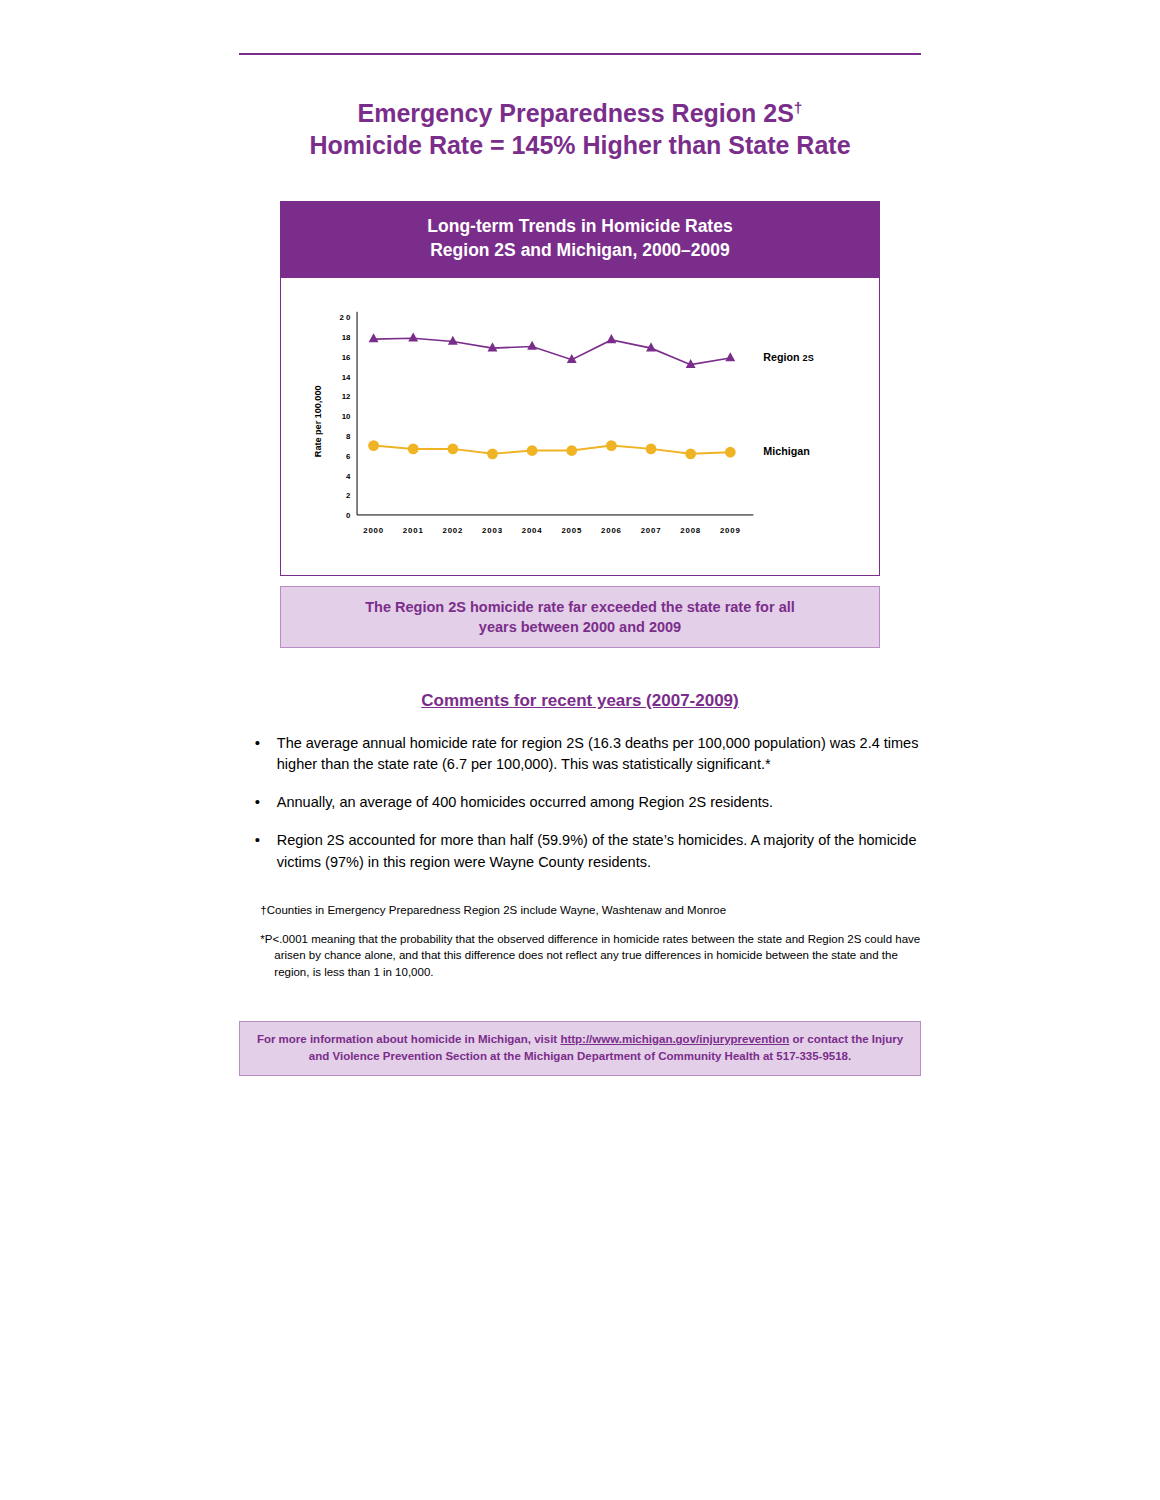Emergency Preparedness Region 2S†
Homicide Rate = 145% Higher than State Rate
Long-term Trends in Homicide Rates
Region 2S and Michigan, 2000–2009
Rate per 100,000 2 0 18 16 14 12 10 8 6 4 2 0 Region 2S Michigan 2000 2001 2002 2003 2004 2005 2006 2007 2008 2009
The Region 2S homicide rate far exceeded the state rate for all
years between 2000 and 2009
Comments for recent years (2007-2009)
The average annual homicide rate for region 2S (16.3 deaths per 100,000 population) was 2.4 times higher than the state rate (6.7 per 100,000). This was statistically significant.*
Annually, an average of 400 homicides occurred among Region 2S residents.
Region 2S accounted for more than half (59.9%) of the state’s homicides. A majority of the homicide victims (97%) in this region were Wayne County residents.
†Counties in Emergency Preparedness Region 2S include Wayne, Washtenaw and Monroe
*P<.0001 meaning that the probability that the observed difference in homicide rates between the state and Region 2S could have arisen by chance alone, and that this difference does not reflect any true differences in homicide between the state and the region, is less than 1 in 10,000.
For more information about homicide in Michigan, visit http://www.michigan.gov/injuryprevention or contact the Injury and Violence Prevention Section at the Michigan Department of Community Health at 517-335-9518.